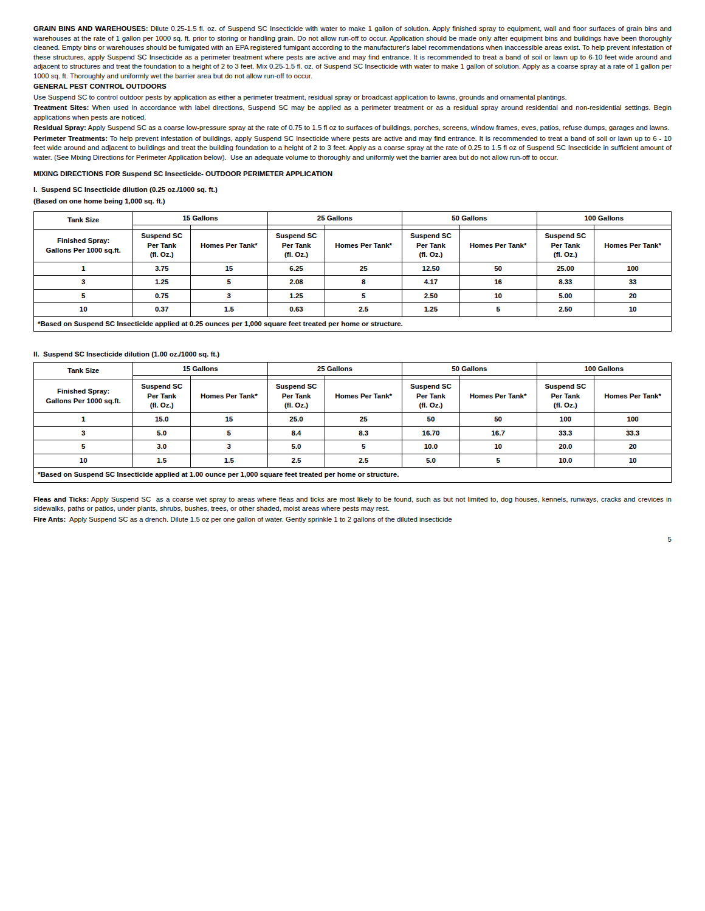GRAIN BINS AND WAREHOUSES: Dilute 0.25-1.5 fl. oz. of Suspend SC Insecticide with water to make 1 gallon of solution. Apply finished spray to equipment, wall and floor surfaces of grain bins and warehouses at the rate of 1 gallon per 1000 sq. ft. prior to storing or handling grain. Do not allow run-off to occur. Application should be made only after equipment bins and buildings have been thoroughly cleaned. Empty bins or warehouses should be fumigated with an EPA registered fumigant according to the manufacturer's label recommendations when inaccessible areas exist. To help prevent infestation of these structures, apply Suspend SC Insecticide as a perimeter treatment where pests are active and may find entrance. It is recommended to treat a band of soil or lawn up to 6-10 feet wide around and adjacent to structures and treat the foundation to a height of 2 to 3 feet. Mix 0.25-1.5 fl. oz. of Suspend SC Insecticide with water to make 1 gallon of solution. Apply as a coarse spray at a rate of 1 gallon per 1000 sq. ft. Thoroughly and uniformly wet the barrier area but do not allow run-off to occur.
GENERAL PEST CONTROL OUTDOORS
Use Suspend SC to control outdoor pests by application as either a perimeter treatment, residual spray or broadcast application to lawns, grounds and ornamental plantings.
Treatment Sites: When used in accordance with label directions, Suspend SC may be applied as a perimeter treatment or as a residual spray around residential and non-residential settings. Begin applications when pests are noticed.
Residual Spray: Apply Suspend SC as a coarse low-pressure spray at the rate of 0.75 to 1.5 fl oz to surfaces of buildings, porches, screens, window frames, eves, patios, refuse dumps, garages and lawns.
Perimeter Treatments: To help prevent infestation of buildings, apply Suspend SC Insecticide where pests are active and may find entrance. It is recommended to treat a band of soil or lawn up to 6 - 10 feet wide around and adjacent to buildings and treat the building foundation to a height of 2 to 3 feet. Apply as a coarse spray at the rate of 0.25 to 1.5 fl oz of Suspend SC Insecticide in sufficient amount of water. (See Mixing Directions for Perimeter Application below). Use an adequate volume to thoroughly and uniformly wet the barrier area but do not allow run-off to occur.
MIXING DIRECTIONS FOR Suspend SC Insecticide- OUTDOOR PERIMETER APPLICATION
I. Suspend SC Insecticide dilution (0.25 oz./1000 sq. ft.)
(Based on one home being 1,000 sq. ft.)
| Tank Size | 15 Gallons | 25 Gallons | 50 Gallons | 100 Gallons |
| --- | --- | --- | --- | --- |
| Finished Spray: Gallons Per 1000 sq.ft. | Suspend SC Per Tank (fl. Oz.) | Homes Per Tank* | Suspend SC Per Tank (fl. Oz.) | Homes Per Tank* | Suspend SC Per Tank (fl. Oz.) | Homes Per Tank* | Suspend SC Per Tank (fl. Oz.) | Homes Per Tank* |
| 1 | 3.75 | 15 | 6.25 | 25 | 12.50 | 50 | 25.00 | 100 |
| 3 | 1.25 | 5 | 2.08 | 8 | 4.17 | 16 | 8.33 | 33 |
| 5 | 0.75 | 3 | 1.25 | 5 | 2.50 | 10 | 5.00 | 20 |
| 10 | 0.37 | 1.5 | 0.63 | 2.5 | 1.25 | 5 | 2.50 | 10 |
| *Based on Suspend SC Insecticide applied at 0.25 ounces per 1,000 square feet treated per home or structure. |
II. Suspend SC Insecticide dilution (1.00 oz./1000 sq. ft.)
| Tank Size | 15 Gallons | 25 Gallons | 50 Gallons | 100 Gallons |
| --- | --- | --- | --- | --- |
| Finished Spray: Gallons Per 1000 sq.ft. | Suspend SC Per Tank (fl. Oz.) | Homes Per Tank* | Suspend SC Per Tank (fl. Oz.) | Homes Per Tank* | Suspend SC Per Tank (fl. Oz.) | Homes Per Tank* | Suspend SC Per Tank (fl. Oz.) | Homes Per Tank* |
| 1 | 15.0 | 15 | 25.0 | 25 | 50 | 50 | 100 | 100 |
| 3 | 5.0 | 5 | 8.4 | 8.3 | 16.70 | 16.7 | 33.3 | 33.3 |
| 5 | 3.0 | 3 | 5.0 | 5 | 10.0 | 10 | 20.0 | 20 |
| 10 | 1.5 | 1.5 | 2.5 | 2.5 | 5.0 | 5 | 10.0 | 10 |
| *Based on Suspend SC Insecticide applied at 1.00 ounce per 1,000 square feet treated per home or structure. |
Fleas and Ticks: Apply Suspend SC as a coarse wet spray to areas where fleas and ticks are most likely to be found, such as but not limited to, dog houses, kennels, runways, cracks and crevices in sidewalks, paths or patios, under plants, shrubs, bushes, trees, or other shaded, moist areas where pests may rest.
Fire Ants: Apply Suspend SC as a drench. Dilute 1.5 oz per one gallon of water. Gently sprinkle 1 to 2 gallons of the diluted insecticide
5